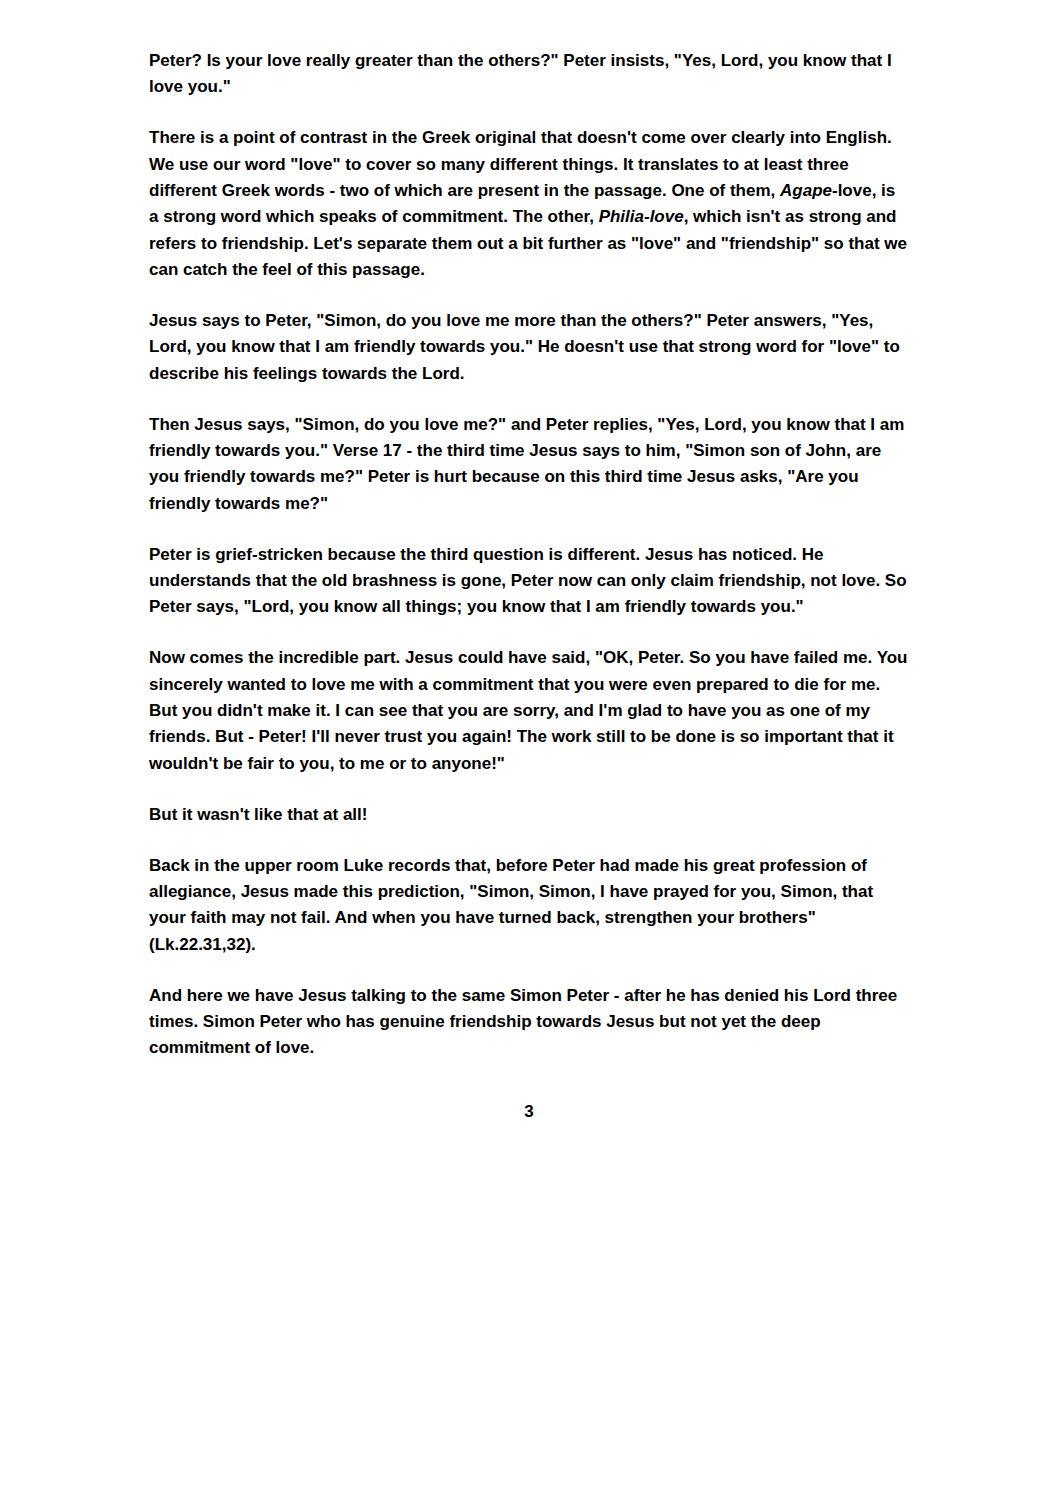Peter? Is your love really greater than the others?" Peter insists, "Yes, Lord, you know that I love you."
There is a point of contrast in the Greek original that doesn't come over clearly into English. We use our word "love" to cover so many different things. It translates to at least three different Greek words - two of which are present in the passage. One of them, Agape-love, is a strong word which speaks of commitment. The other, Philia-love, which isn't as strong and refers to friendship. Let's separate them out a bit further as "love" and "friendship" so that we can catch the feel of this passage.
Jesus says to Peter, "Simon, do you love me more than the others?" Peter answers, "Yes, Lord, you know that I am friendly towards you." He doesn't use that strong word for "love" to describe his feelings towards the Lord.
Then Jesus says, "Simon, do you love me?" and Peter replies, "Yes, Lord, you know that I am friendly towards you." Verse 17 - the third time Jesus says to him, "Simon son of John, are you friendly towards me?" Peter is hurt because on this third time Jesus asks, "Are you friendly towards me?"
Peter is grief-stricken because the third question is different. Jesus has noticed. He understands that the old brashness is gone, Peter now can only claim friendship, not love. So Peter says, "Lord, you know all things; you know that I am friendly towards you."
Now comes the incredible part. Jesus could have said, "OK, Peter. So you have failed me. You sincerely wanted to love me with a commitment that you were even prepared to die for me. But you didn't make it. I can see that you are sorry, and I'm glad to have you as one of my friends. But - Peter! I'll never trust you again! The work still to be done is so important that it wouldn't be fair to you, to me or to anyone!"
But it wasn't like that at all!
Back in the upper room Luke records that, before Peter had made his great profession of allegiance, Jesus made this prediction, "Simon, Simon, I have prayed for you, Simon, that your faith may not fail. And when you have turned back, strengthen your brothers" (Lk.22.31,32).
And here we have Jesus talking to the same Simon Peter - after he has denied his Lord three times. Simon Peter who has genuine friendship towards Jesus but not yet the deep commitment of love.
3